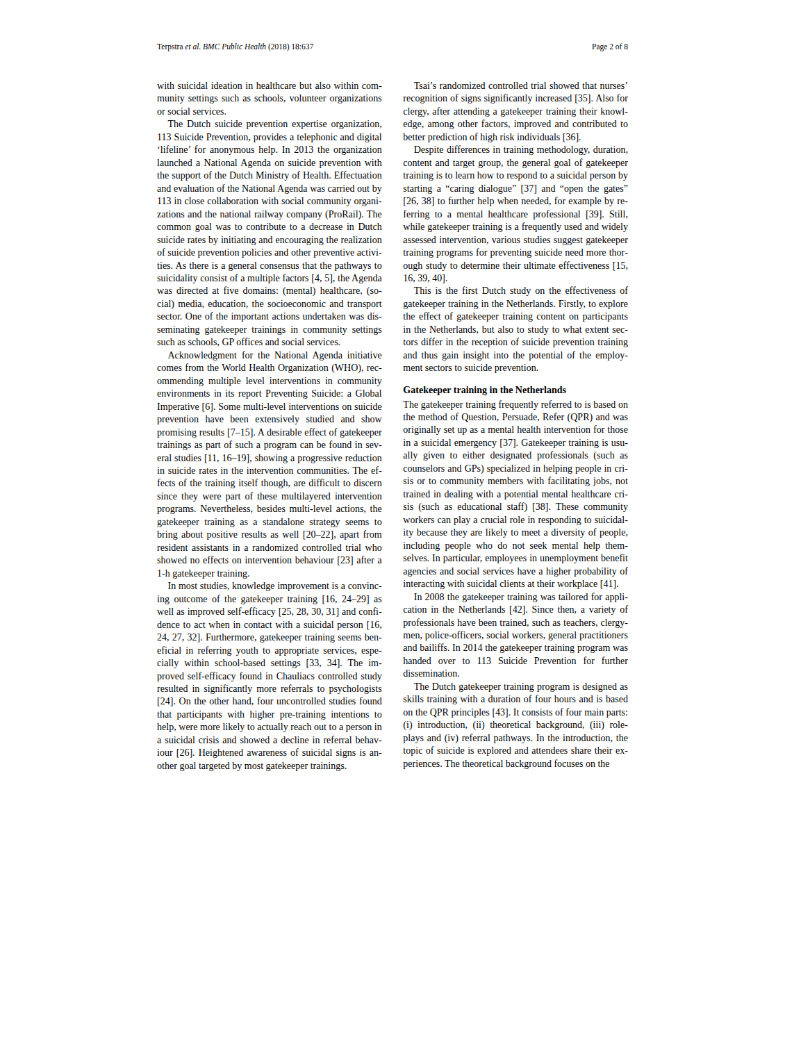Terpstra et al. BMC Public Health (2018) 18:637
Page 2 of 8
with suicidal ideation in healthcare but also within community settings such as schools, volunteer organizations or social services.
The Dutch suicide prevention expertise organization, 113 Suicide Prevention, provides a telephonic and digital ‘lifeline’ for anonymous help. In 2013 the organization launched a National Agenda on suicide prevention with the support of the Dutch Ministry of Health. Effectuation and evaluation of the National Agenda was carried out by 113 in close collaboration with social community organizations and the national railway company (ProRail). The common goal was to contribute to a decrease in Dutch suicide rates by initiating and encouraging the realization of suicide prevention policies and other preventive activities. As there is a general consensus that the pathways to suicidality consist of a multiple factors [4, 5], the Agenda was directed at five domains: (mental) healthcare, (social) media, education, the socioeconomic and transport sector. One of the important actions undertaken was disseminating gatekeeper trainings in community settings such as schools, GP offices and social services.
Acknowledgment for the National Agenda initiative comes from the World Health Organization (WHO), recommending multiple level interventions in community environments in its report Preventing Suicide: a Global Imperative [6]. Some multi-level interventions on suicide prevention have been extensively studied and show promising results [7–15]. A desirable effect of gatekeeper trainings as part of such a program can be found in several studies [11, 16–19], showing a progressive reduction in suicide rates in the intervention communities. The effects of the training itself though, are difficult to discern since they were part of these multilayered intervention programs. Nevertheless, besides multi-level actions, the gatekeeper training as a standalone strategy seems to bring about positive results as well [20–22], apart from resident assistants in a randomized controlled trial who showed no effects on intervention behaviour [23] after a 1-h gatekeeper training.
In most studies, knowledge improvement is a convincing outcome of the gatekeeper training [16, 24–29] as well as improved self-efficacy [25, 28, 30, 31] and confidence to act when in contact with a suicidal person [16, 24, 27, 32]. Furthermore, gatekeeper training seems beneficial in referring youth to appropriate services, especially within school-based settings [33, 34]. The improved self-efficacy found in Chauliacs controlled study resulted in significantly more referrals to psychologists [24]. On the other hand, four uncontrolled studies found that participants with higher pre-training intentions to help, were more likely to actually reach out to a person in a suicidal crisis and showed a decline in referral behaviour [26]. Heightened awareness of suicidal signs is another goal targeted by most gatekeeper trainings.
Tsai’s randomized controlled trial showed that nurses’ recognition of signs significantly increased [35]. Also for clergy, after attending a gatekeeper training their knowledge, among other factors, improved and contributed to better prediction of high risk individuals [36].
Despite differences in training methodology, duration, content and target group, the general goal of gatekeeper training is to learn how to respond to a suicidal person by starting a “caring dialogue” [37] and “open the gates” [26, 38] to further help when needed, for example by referring to a mental healthcare professional [39]. Still, while gatekeeper training is a frequently used and widely assessed intervention, various studies suggest gatekeeper training programs for preventing suicide need more thorough study to determine their ultimate effectiveness [15, 16, 39, 40].
This is the first Dutch study on the effectiveness of gatekeeper training in the Netherlands. Firstly, to explore the effect of gatekeeper training content on participants in the Netherlands, but also to study to what extent sectors differ in the reception of suicide prevention training and thus gain insight into the potential of the employment sectors to suicide prevention.
Gatekeeper training in the Netherlands
The gatekeeper training frequently referred to is based on the method of Question, Persuade, Refer (QPR) and was originally set up as a mental health intervention for those in a suicidal emergency [37]. Gatekeeper training is usually given to either designated professionals (such as counselors and GPs) specialized in helping people in crisis or to community members with facilitating jobs, not trained in dealing with a potential mental healthcare crisis (such as educational staff) [38]. These community workers can play a crucial role in responding to suicidality because they are likely to meet a diversity of people, including people who do not seek mental help themselves. In particular, employees in unemployment benefit agencies and social services have a higher probability of interacting with suicidal clients at their workplace [41].
In 2008 the gatekeeper training was tailored for application in the Netherlands [42]. Since then, a variety of professionals have been trained, such as teachers, clergymen, police-officers, social workers, general practitioners and bailiffs. In 2014 the gatekeeper training program was handed over to 113 Suicide Prevention for further dissemination.
The Dutch gatekeeper training program is designed as skills training with a duration of four hours and is based on the QPR principles [43]. It consists of four main parts: (i) introduction, (ii) theoretical background, (iii) role-plays and (iv) referral pathways. In the introduction, the topic of suicide is explored and attendees share their experiences. The theoretical background focuses on the